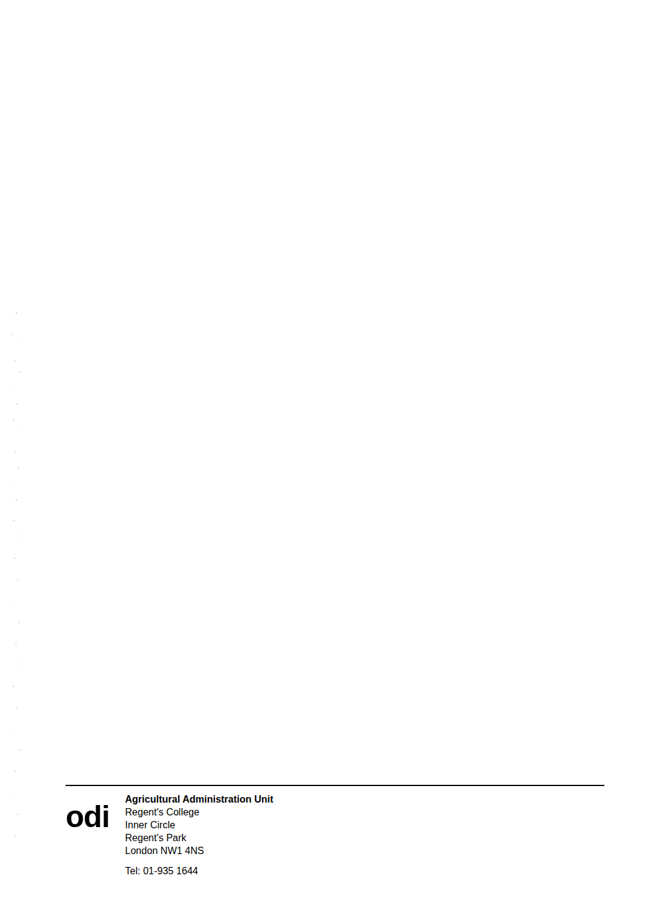odi
Agricultural Administration Unit
Regent's College
Inner Circle
Regent's Park
London NW1 4NS
Tel: 01-935 1644